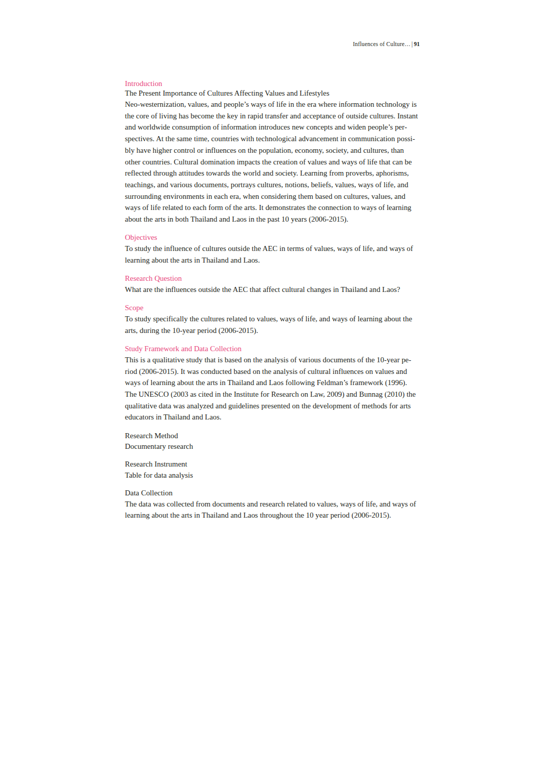Influences of Culture…|91
Introduction
The Present Importance of Cultures Affecting Values and Lifestyles
Neo-westernization, values, and people’s ways of life in the era where information technology is the core of living has become the key in rapid transfer and acceptance of outside cultures. Instant and worldwide consumption of information introduces new concepts and widen people’s perspectives. At the same time, countries with technological advancement in communication possibly have higher control or influences on the population, economy, society, and cultures, than other countries. Cultural domination impacts the creation of values and ways of life that can be reflected through attitudes towards the world and society. Learning from proverbs, aphorisms, teachings, and various documents, portrays cultures, notions, beliefs, values, ways of life, and surrounding environments in each era, when considering them based on cultures, values, and ways of life related to each form of the arts. It demonstrates the connection to ways of learning about the arts in both Thailand and Laos in the past 10 years (2006-2015).
Objectives
To study the influence of cultures outside the AEC in terms of values, ways of life, and ways of learning about the arts in Thailand and Laos.
Research Question
What are the influences outside the AEC that affect cultural changes in Thailand and Laos?
Scope
To study specifically the cultures related to values, ways of life, and ways of learning about the arts, during the 10-year period (2006-2015).
Study Framework and Data Collection
This is a qualitative study that is based on the analysis of various documents of the 10-year period (2006-2015). It was conducted based on the analysis of cultural influences on values and ways of learning about the arts in Thailand and Laos following Feldman’s framework (1996). The UNESCO (2003 as cited in the Institute for Research on Law, 2009) and Bunnag (2010) the qualitative data was analyzed and guidelines presented on the development of methods for arts educators in Thailand and Laos.
Research Method
Documentary research
Research Instrument
Table for data analysis
Data Collection
The data was collected from documents and research related to values, ways of life, and ways of learning about the arts in Thailand and Laos throughout the 10 year period (2006-2015).